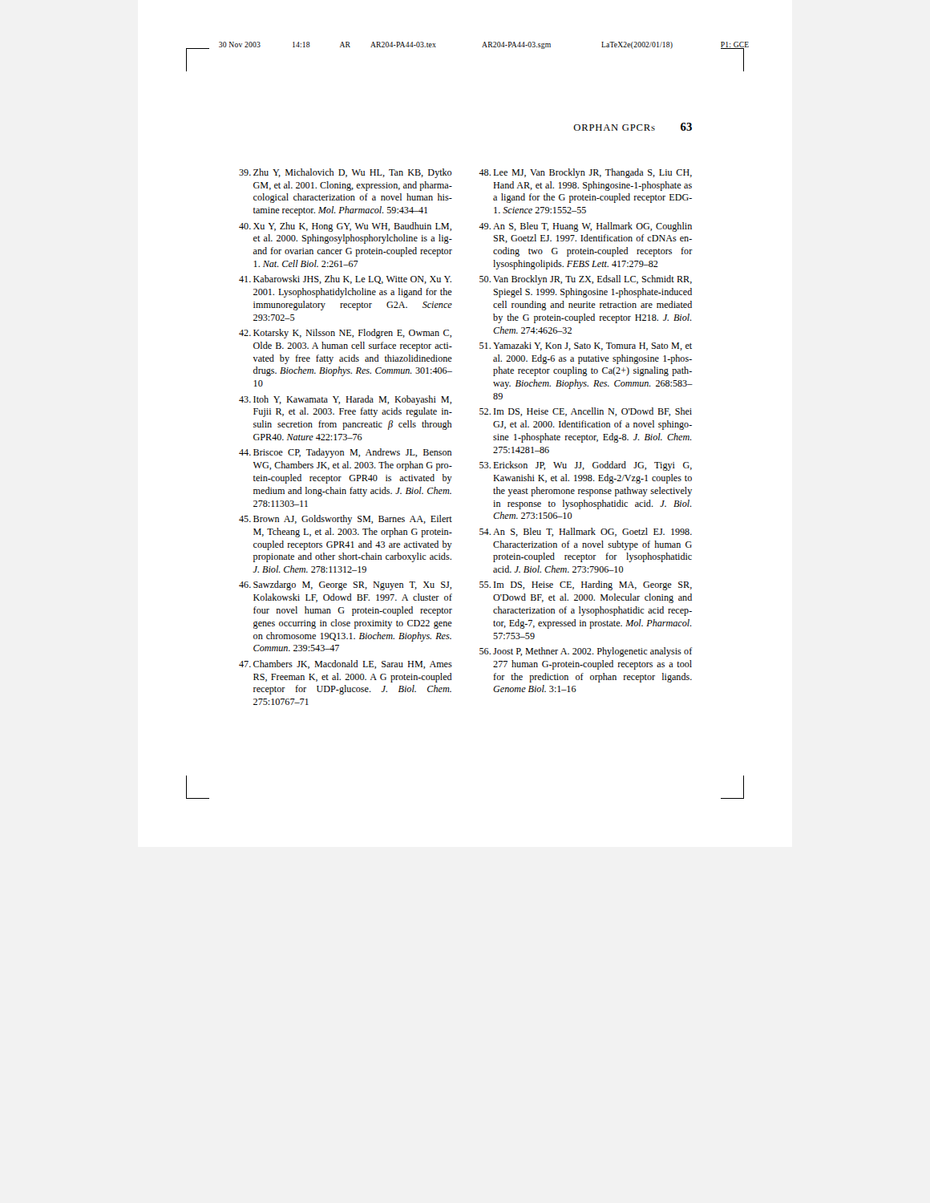30 Nov 200314:18 AR AR204-PA44-03.tex AR204-PA44-03.sgm LaTeX2e(2002/01/18) P1: GCE
ORPHAN GPCRs 63
Zhu Y, Michalovich D, Wu HL, Tan KB, Dytko GM, et al. 2001. Cloning, expression, and pharmacological characterization of a novel human histamine receptor. Mol. Pharmacol. 59:434–41
Xu Y, Zhu K, Hong GY, Wu WH, Baudhuin LM, et al. 2000. Sphingosylphosphorylcholine is a ligand for ovarian cancer G protein-coupled receptor 1. Nat. Cell Biol. 2:261–67
Kabarowski JHS, Zhu K, Le LQ, Witte ON, Xu Y. 2001. Lysophosphatidylcholine as a ligand for the immunoregulatory receptor G2A. Science 293:702–5
Kotarsky K, Nilsson NE, Flodgren E, Owman C, Olde B. 2003. A human cell surface receptor activated by free fatty acids and thiazolidinedione drugs. Biochem. Biophys. Res. Commun. 301:406–10
Itoh Y, Kawamata Y, Harada M, Kobayashi M, Fujii R, et al. 2003. Free fatty acids regulate insulin secretion from pancreatic β cells through GPR40. Nature 422:173–76
Briscoe CP, Tadayyon M, Andrews JL, Benson WG, Chambers JK, et al. 2003. The orphan G protein-coupled receptor GPR40 is activated by medium and long-chain fatty acids. J. Biol. Chem. 278:11303–11
Brown AJ, Goldsworthy SM, Barnes AA, Eilert M, Tcheang L, et al. 2003. The orphan G protein-coupled receptors GPR41 and 43 are activated by propionate and other short-chain carboxylic acids. J. Biol. Chem. 278:11312–19
Sawzdargo M, George SR, Nguyen T, Xu SJ, Kolakowski LF, Odowd BF. 1997. A cluster of four novel human G protein-coupled receptor genes occurring in close proximity to CD22 gene on chromosome 19Q13.1. Biochem. Biophys. Res. Commun. 239:543–47
Chambers JK, Macdonald LE, Sarau HM, Ames RS, Freeman K, et al. 2000. A G protein-coupled receptor for UDP-glucose. J. Biol. Chem. 275:10767–71
Lee MJ, Van Brocklyn JR, Thangada S, Liu CH, Hand AR, et al. 1998. Sphingosine-1-phosphate as a ligand for the G protein-coupled receptor EDG-1. Science 279:1552–55
An S, Bleu T, Huang W, Hallmark OG, Coughlin SR, Goetzl EJ. 1997. Identification of cDNAs encoding two G protein-coupled receptors for lysosphingolipids. FEBS Lett. 417:279–82
Van Brocklyn JR, Tu ZX, Edsall LC, Schmidt RR, Spiegel S. 1999. Sphingosine 1-phosphate-induced cell rounding and neurite retraction are mediated by the G protein-coupled receptor H218. J. Biol. Chem. 274:4626–32
Yamazaki Y, Kon J, Sato K, Tomura H, Sato M, et al. 2000. Edg-6 as a putative sphingosine 1-phosphate receptor coupling to Ca(2+) signaling pathway. Biochem. Biophys. Res. Commun. 268:583–89
Im DS, Heise CE, Ancellin N, O'Dowd BF, Shei GJ, et al. 2000. Identification of a novel sphingosine 1-phosphate receptor, Edg-8. J. Biol. Chem. 275:14281–86
Erickson JP, Wu JJ, Goddard JG, Tigyi G, Kawanishi K, et al. 1998. Edg-2/Vzg-1 couples to the yeast pheromone response pathway selectively in response to lysophosphatidic acid. J. Biol. Chem. 273:1506–10
An S, Bleu T, Hallmark OG, Goetzl EJ. 1998. Characterization of a novel subtype of human G protein-coupled receptor for lysophosphatidic acid. J. Biol. Chem. 273:7906–10
Im DS, Heise CE, Harding MA, George SR, O'Dowd BF, et al. 2000. Molecular cloning and characterization of a lysophosphatidic acid receptor, Edg-7, expressed in prostate. Mol. Pharmacol. 57:753–59
Joost P, Methner A. 2002. Phylogenetic analysis of 277 human G-protein-coupled receptors as a tool for the prediction of orphan receptor ligands. Genome Biol. 3:1–16